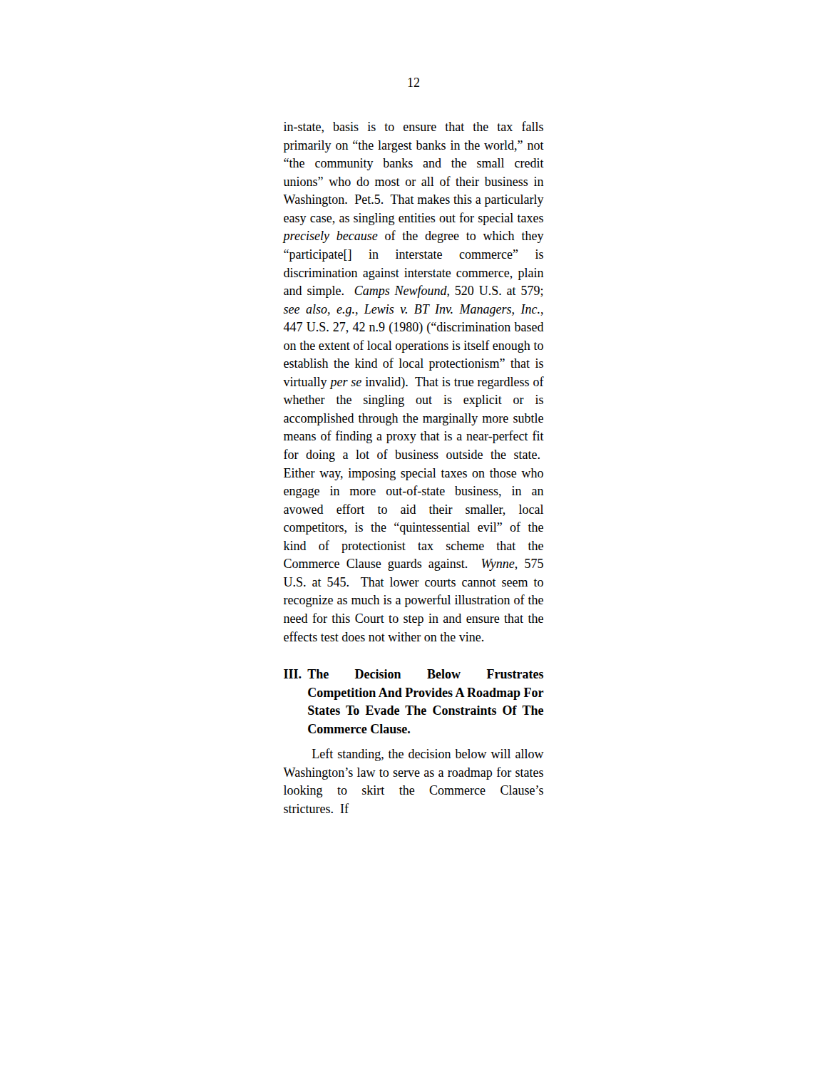12
in-state, basis is to ensure that the tax falls primarily on “the largest banks in the world,” not “the community banks and the small credit unions” who do most or all of their business in Washington. Pet.5. That makes this a particularly easy case, as singling entities out for special taxes precisely because of the degree to which they “participate[] in interstate commerce” is discrimination against interstate commerce, plain and simple. Camps Newfound, 520 U.S. at 579; see also, e.g., Lewis v. BT Inv. Managers, Inc., 447 U.S. 27, 42 n.9 (1980) (“discrimination based on the extent of local operations is itself enough to establish the kind of local protectionism” that is virtually per se invalid). That is true regardless of whether the singling out is explicit or is accomplished through the marginally more subtle means of finding a proxy that is a near-perfect fit for doing a lot of business outside the state. Either way, imposing special taxes on those who engage in more out-of-state business, in an avowed effort to aid their smaller, local competitors, is the “quintessential evil” of the kind of protectionist tax scheme that the Commerce Clause guards against. Wynne, 575 U.S. at 545. That lower courts cannot seem to recognize as much is a powerful illustration of the need for this Court to step in and ensure that the effects test does not wither on the vine.
III. The Decision Below Frustrates Competition And Provides A Roadmap For States To Evade The Constraints Of The Commerce Clause.
Left standing, the decision below will allow Washington’s law to serve as a roadmap for states looking to skirt the Commerce Clause’s strictures. If